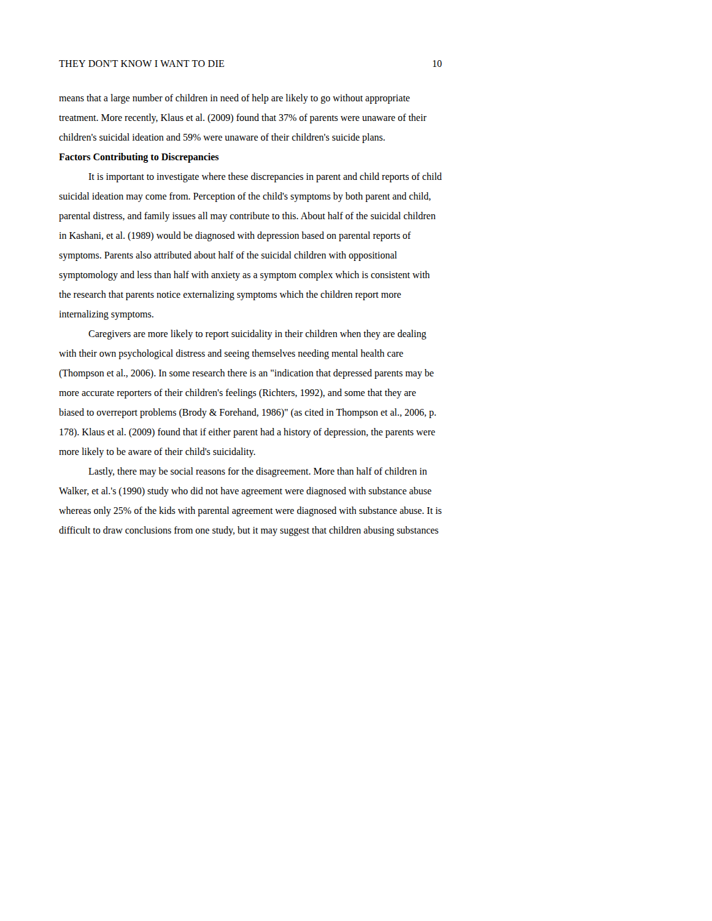They Don't Know I Want to Die 10
means that a large number of children in need of help are likely to go without appropriate treatment. More recently, Klaus et al. (2009) found that 37% of parents were unaware of their children's suicidal ideation and 59% were unaware of their children's suicide plans.
Factors Contributing to Discrepancies
It is important to investigate where these discrepancies in parent and child reports of child suicidal ideation may come from. Perception of the child's symptoms by both parent and child, parental distress, and family issues all may contribute to this. About half of the suicidal children in Kashani, et al. (1989) would be diagnosed with depression based on parental reports of symptoms. Parents also attributed about half of the suicidal children with oppositional symptomology and less than half with anxiety as a symptom complex which is consistent with the research that parents notice externalizing symptoms which the children report more internalizing symptoms.
Caregivers are more likely to report suicidality in their children when they are dealing with their own psychological distress and seeing themselves needing mental health care (Thompson et al., 2006). In some research there is an "indication that depressed parents may be more accurate reporters of their children's feelings (Richters, 1992), and some that they are biased to overreport problems (Brody & Forehand, 1986)" (as cited in Thompson et al., 2006, p. 178). Klaus et al. (2009) found that if either parent had a history of depression, the parents were more likely to be aware of their child's suicidality.
Lastly, there may be social reasons for the disagreement. More than half of children in Walker, et al.'s (1990) study who did not have agreement were diagnosed with substance abuse whereas only 25% of the kids with parental agreement were diagnosed with substance abuse. It is difficult to draw conclusions from one study, but it may suggest that children abusing substances